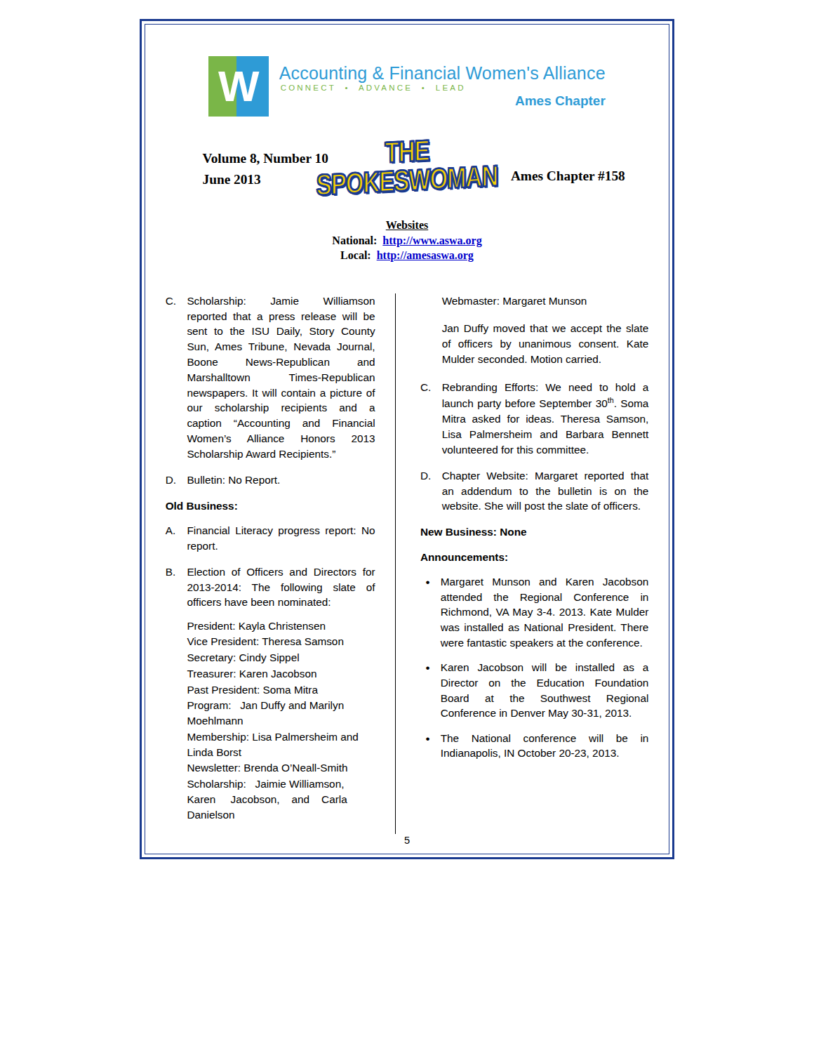W
Accounting & Financial Women's Alliance
CONNECT • ADVANCE • LEAD
Ames Chapter
Volume 8, Number 10
June 2013
THE SPOKESWOMAN
Ames Chapter #158
Websites
National: http://www.aswa.org
Local: http://amesaswa.org
C.
Scholarship: Jamie Williamson reported that a press release will be sent to the ISU Daily, Story County Sun, Ames Tribune, Nevada Journal, Boone News-Republican and Marshalltown Times-Republican newspapers. It will contain a picture of our scholarship recipients and a caption “Accounting and Financial Women’s Alliance Honors 2013 Scholarship Award Recipients.”
D.
Bulletin: No Report.
Old Business:
A.
Financial Literacy progress report: No report.
B.
Election of Officers and Directors for 2013-2014: The following slate of officers have been nominated:
President: Kayla Christensen
Vice President: Theresa Samson
Secretary: Cindy Sippel
Treasurer: Karen Jacobson
Past President: Soma Mitra
Program: Jan Duffy and Marilyn Moehlmann
Membership: Lisa Palmersheim and Linda Borst
Newsletter: Brenda O’Neall-Smith
Scholarship: Jaimie Williamson, Karen Jacobson, and Carla Danielson
Webmaster: Margaret Munson
Jan Duffy moved that we accept the slate of officers by unanimous consent. Kate Mulder seconded. Motion carried.
C.
Rebranding Efforts: We need to hold a launch party before September 30th. Soma Mitra asked for ideas. Theresa Samson, Lisa Palmersheim and Barbara Bennett volunteered for this committee.
D.
Chapter Website: Margaret reported that an addendum to the bulletin is on the website. She will post the slate of officers.
New Business: None
Announcements:
Margaret Munson and Karen Jacobson attended the Regional Conference in Richmond, VA May 3-4. 2013. Kate Mulder was installed as National President. There were fantastic speakers at the conference.
Karen Jacobson will be installed as a Director on the Education Foundation Board at the Southwest Regional Conference in Denver May 30-31, 2013.
The National conference will be in Indianapolis, IN October 20-23, 2013.
5